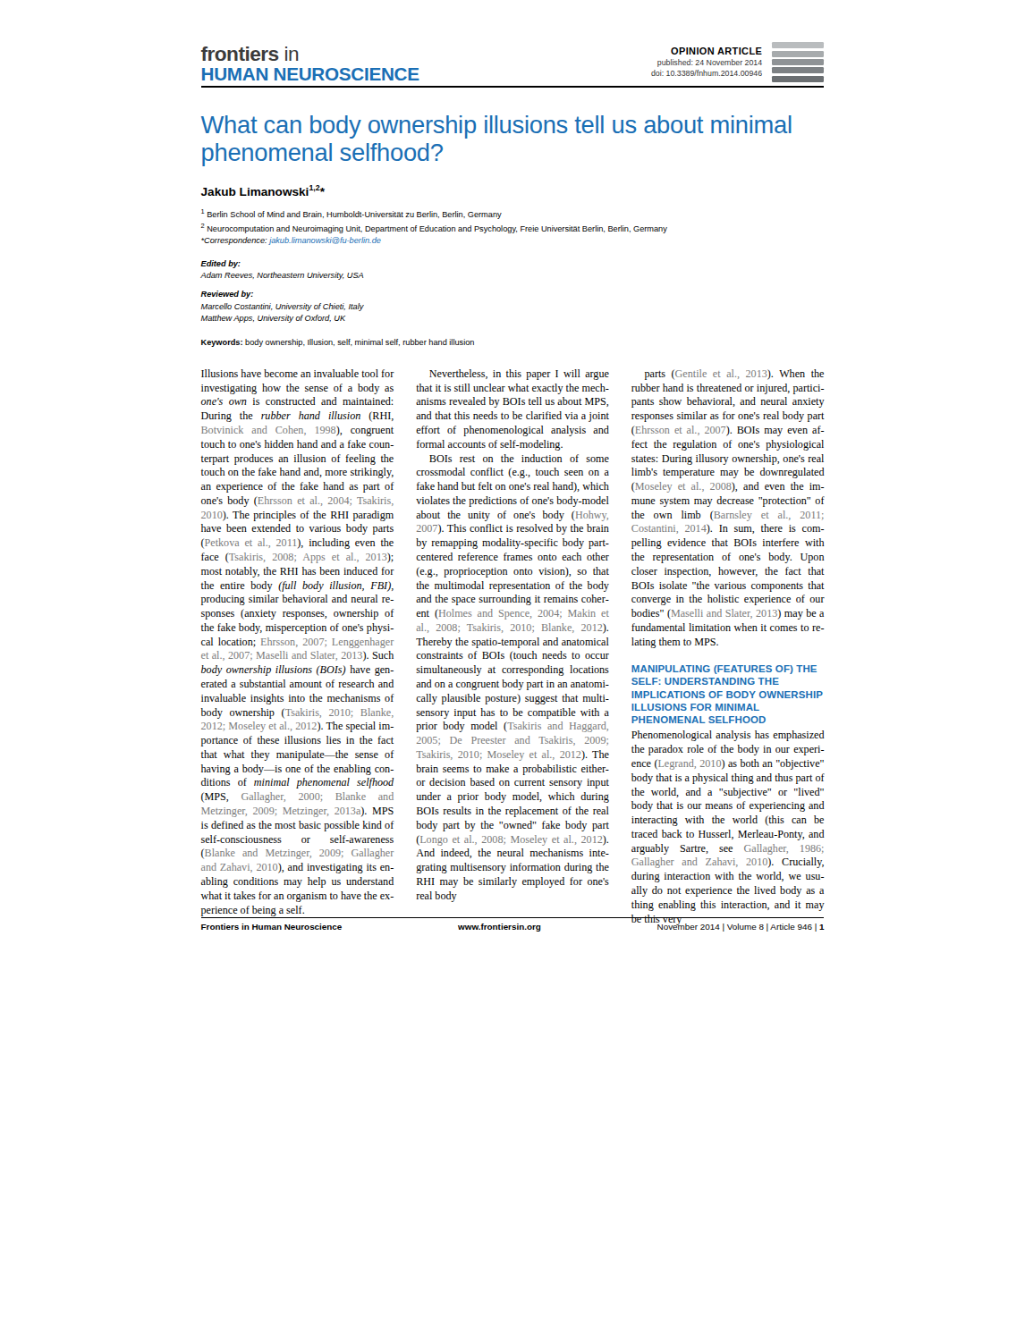frontiers in
HUMAN NEUROSCIENCE
OPINION ARTICLE
published: 24 November 2014
doi: 10.3389/fnhum.2014.00946
What can body ownership illusions tell us about minimal phenomenal selfhood?
Jakub Limanowski1,2*
1 Berlin School of Mind and Brain, Humboldt-Universität zu Berlin, Berlin, Germany
2 Neurocomputation and Neuroimaging Unit, Department of Education and Psychology, Freie Universität Berlin, Berlin, Germany
*Correspondence: jakub.limanowski@fu-berlin.de
Edited by:
Adam Reeves, Northeastern University, USA
Reviewed by:
Marcello Costantini, University of Chieti, Italy
Matthew Apps, University of Oxford, UK
Keywords: body ownership, Illusion, self, minimal self, rubber hand illusion
Illusions have become an invaluable tool for investigating how the sense of a body as one's own is constructed and maintained: During the rubber hand illusion (RHI, Botvinick and Cohen, 1998), congruent touch to one's hidden hand and a fake counterpart produces an illusion of feeling the touch on the fake hand and, more strikingly, an experience of the fake hand as part of one's body (Ehrsson et al., 2004; Tsakiris, 2010). The principles of the RHI paradigm have been extended to various body parts (Petkova et al., 2011), including even the face (Tsakiris, 2008; Apps et al., 2013); most notably, the RHI has been induced for the entire body (full body illusion, FBI), producing similar behavioral and neural responses (anxiety responses, ownership of the fake body, misperception of one's physical location; Ehrsson, 2007; Lenggenhager et al., 2007; Maselli and Slater, 2013). Such body ownership illusions (BOIs) have generated a substantial amount of research and invaluable insights into the mechanisms of body ownership (Tsakiris, 2010; Blanke, 2012; Moseley et al., 2012). The special importance of these illusions lies in the fact that what they manipulate—the sense of having a body—is one of the enabling conditions of minimal phenomenal selfhood (MPS, Gallagher, 2000; Blanke and Metzinger, 2009; Metzinger, 2013a). MPS is defined as the most basic possible kind of self-consciousness or self-awareness (Blanke and Metzinger, 2009; Gallagher and Zahavi, 2010), and investigating its enabling conditions may help us understand what it takes for an organism to have the experience of being a self.
Nevertheless, in this paper I will argue that it is still unclear what exactly the mechanisms revealed by BOIs tell us about MPS, and that this needs to be clarified via a joint effort of phenomenological analysis and formal accounts of self-modeling.
BOIs rest on the induction of some crossmodal conflict (e.g., touch seen on a fake hand but felt on one's real hand), which violates the predictions of one's body-model about the unity of one's body (Hohwy, 2007). This conflict is resolved by the brain by remapping modality-specific body part-centered reference frames onto each other (e.g., proprioception onto vision), so that the multimodal representation of the body and the space surrounding it remains coherent (Holmes and Spence, 2004; Makin et al., 2008; Tsakiris, 2010; Blanke, 2012). Thereby the spatio-temporal and anatomical constraints of BOIs (touch needs to occur simultaneously at corresponding locations and on a congruent body part in an anatomically plausible posture) suggest that multisensory input has to be compatible with a prior body model (Tsakiris and Haggard, 2005; De Preester and Tsakiris, 2009; Tsakiris, 2010; Moseley et al., 2012). The brain seems to make a probabilistic either-or decision based on current sensory input under a prior body model, which during BOIs results in the replacement of the real body part by the "owned" fake body part (Longo et al., 2008; Moseley et al., 2012). And indeed, the neural mechanisms integrating multisensory information during the RHI may be similarly employed for one's real body
parts (Gentile et al., 2013). When the rubber hand is threatened or injured, participants show behavioral, and neural anxiety responses similar as for one's real body part (Ehrsson et al., 2007). BOIs may even affect the regulation of one's physiological states: During illusory ownership, one's real limb's temperature may be downregulated (Moseley et al., 2008), and even the immune system may decrease "protection" of the own limb (Barnsley et al., 2011; Costantini, 2014). In sum, there is compelling evidence that BOIs interfere with the representation of one's body. Upon closer inspection, however, the fact that BOIs isolate "the various components that converge in the holistic experience of our bodies" (Maselli and Slater, 2013) may be a fundamental limitation when it comes to relating them to MPS.
Manipulating (features of) the self: understanding the implications of body ownership illusions for minimal phenomenal selfhood
Phenomenological analysis has emphasized the paradox role of the body in our experience (Legrand, 2010) as both an "objective" body that is a physical thing and thus part of the world, and a "subjective" or "lived" body that is our means of experiencing and interacting with the world (this can be traced back to Husserl, Merleau-Ponty, and arguably Sartre, see Gallagher, 1986; Gallagher and Zahavi, 2010). Crucially, during interaction with the world, we usually do not experience the lived body as a thing enabling this interaction, and it may be this very
Frontiers in Human Neuroscience
www.frontiersin.org
November 2014 | Volume 8 | Article 946 | 1